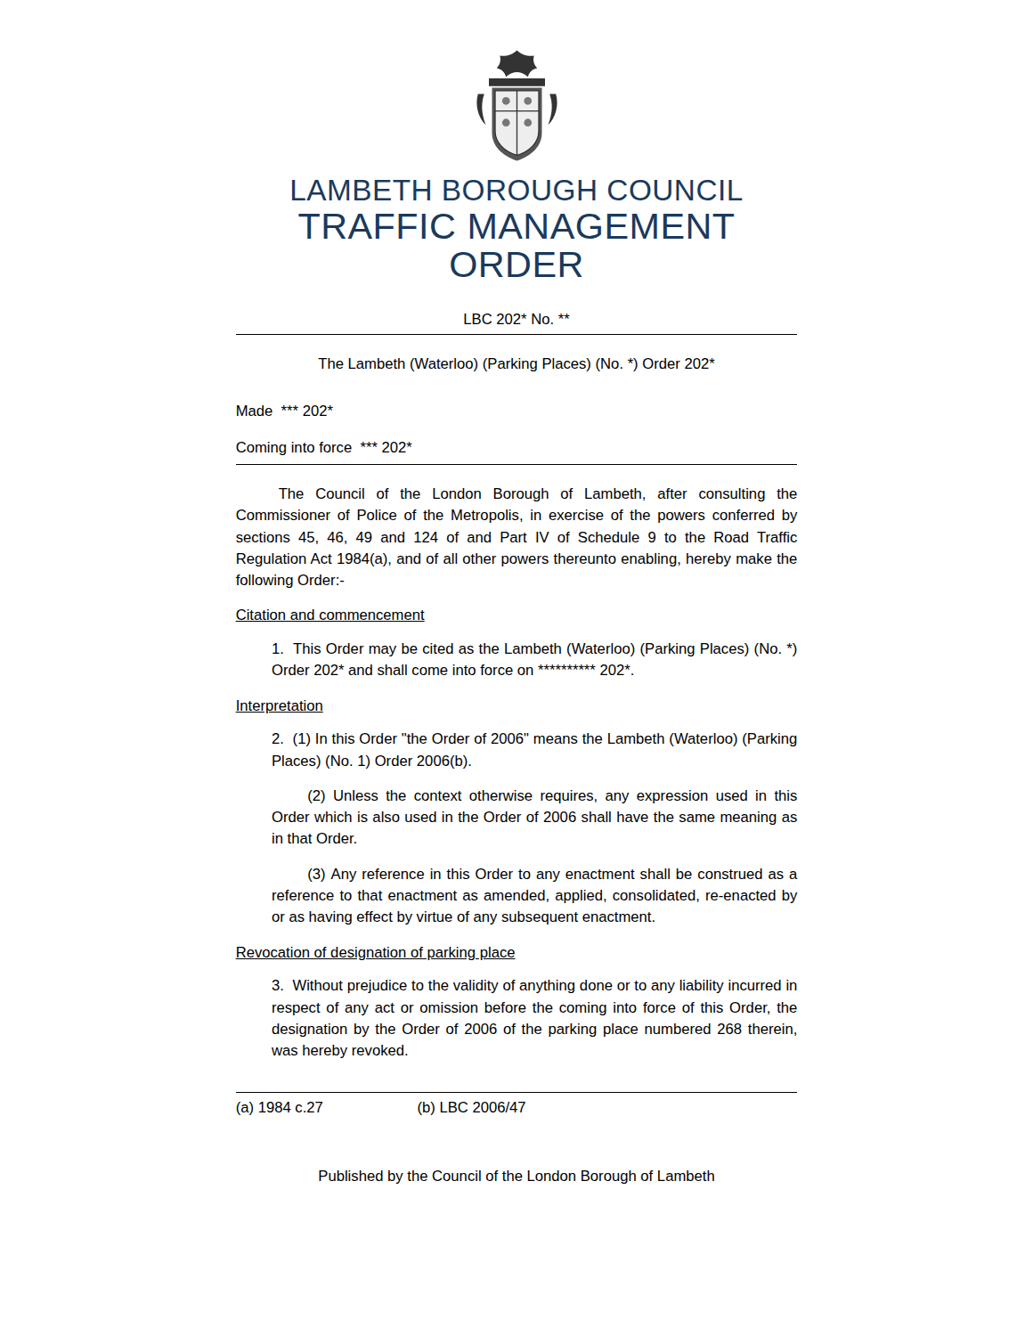LAMBETH BOROUGH COUNCIL
TRAFFIC MANAGEMENT ORDER
LBC 202* No. **
The Lambeth (Waterloo) (Parking Places) (No. *) Order 202*
Made *** 202*
Coming into force *** 202*
The Council of the London Borough of Lambeth, after consulting the Commissioner of Police of the Metropolis, in exercise of the powers conferred by sections 45, 46, 49 and 124 of and Part IV of Schedule 9 to the Road Traffic Regulation Act 1984(a), and of all other powers thereunto enabling, hereby make the following Order:-
Citation and commencement
1. This Order may be cited as the Lambeth (Waterloo) (Parking Places) (No. *) Order 202* and shall come into force on ********** 202*.
Interpretation
2. (1) In this Order "the Order of 2006" means the Lambeth (Waterloo) (Parking Places) (No. 1) Order 2006(b).
(2) Unless the context otherwise requires, any expression used in this Order which is also used in the Order of 2006 shall have the same meaning as in that Order.
(3) Any reference in this Order to any enactment shall be construed as a reference to that enactment as amended, applied, consolidated, re-enacted by or as having effect by virtue of any subsequent enactment.
Revocation of designation of parking place
3. Without prejudice to the validity of anything done or to any liability incurred in respect of any act or omission before the coming into force of this Order, the designation by the Order of 2006 of the parking place numbered 268 therein, was hereby revoked.
(a) 1984 c.27 (b) LBC 2006/47
Published by the Council of the London Borough of Lambeth